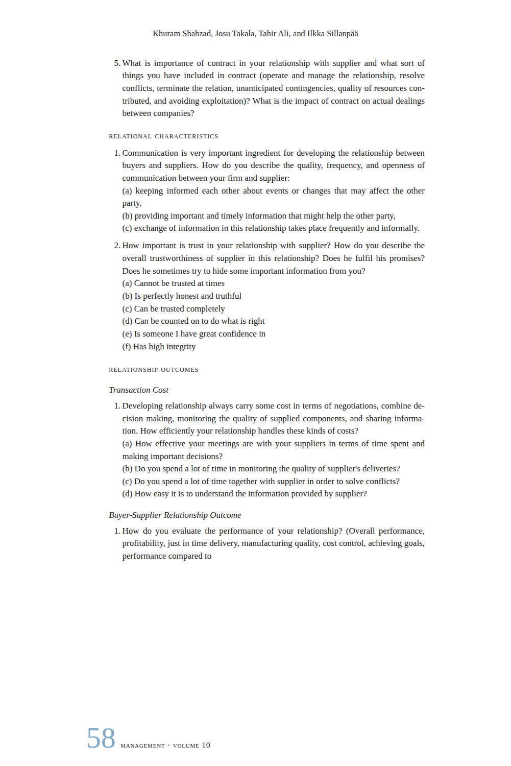Khuram Shahzad, Josu Takala, Tahir Ali, and Ilkka Sillanpää
5 What is importance of contract in your relationship with supplier and what sort of things you have included in contract (operate and manage the relationship, resolve conflicts, terminate the relation, unanticipated contingencies, quality of resources contributed, and avoiding exploitation)? What is the impact of contract on actual dealings between companies?
Relational Characteristics
1 Communication is very important ingredient for developing the relationship between buyers and suppliers. How do you describe the quality, frequency, and openness of communication between your firm and supplier: (a) keeping informed each other about events or changes that may affect the other party, (b) providing important and timely information that might help the other party, (c) exchange of information in this relationship takes place frequently and informally.
2 How important is trust in your relationship with supplier? How do you describe the overall trustworthiness of supplier in this relationship? Does he fulfil his promises? Does he sometimes try to hide some important information from you? (a) Cannot be trusted at times (b) Is perfectly honest and truthful (c) Can be trusted completely (d) Can be counted on to do what is right (e) Is someone I have great confidence in (f) Has high integrity
Relationship Outcomes
Transaction Cost
1 Developing relationship always carry some cost in terms of negotiations, combine decision making, monitoring the quality of supplied components, and sharing information. How efficiently your relationship handles these kinds of costs? (a) How effective your meetings are with your suppliers in terms of time spent and making important decisions? (b) Do you spend a lot of time in monitoring the quality of supplier's deliveries? (c) Do you spend a lot of time together with supplier in order to solve conflicts? (d) How easy it is to understand the information provided by supplier?
Buyer-Supplier Relationship Outcome
1 How do you evaluate the performance of your relationship? (Overall performance, profitability, just in time delivery, manufacturing quality, cost control, achieving goals, performance compared to
58 Management · Volume 10